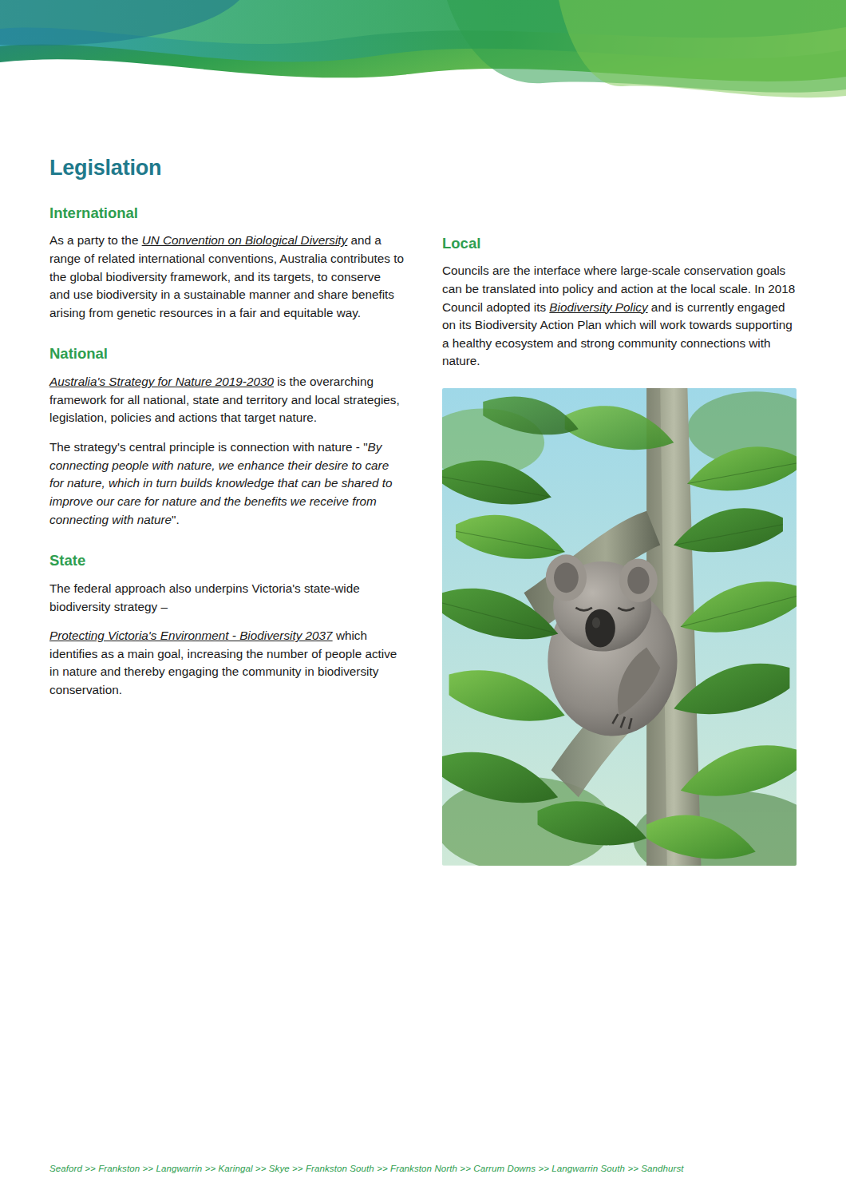Legislation
International
As a party to the UN Convention on Biological Diversity and a range of related international conventions, Australia contributes to the global biodiversity framework, and its targets, to conserve and use biodiversity in a sustainable manner and share benefits arising from genetic resources in a fair and equitable way.
National
Australia's Strategy for Nature 2019-2030 is the overarching framework for all national, state and territory and local strategies, legislation, policies and actions that target nature.
The strategy's central principle is connection with nature - "By connecting people with nature, we enhance their desire to care for nature, which in turn builds knowledge that can be shared to improve our care for nature and the benefits we receive from connecting with nature".
State
The federal approach also underpins Victoria's state-wide biodiversity strategy –
Protecting Victoria's Environment - Biodiversity 2037 which identifies as a main goal, increasing the number of people active in nature and thereby engaging the community in biodiversity conservation.
Local
Councils are the interface where large-scale conservation goals can be translated into policy and action at the local scale. In 2018 Council adopted its Biodiversity Policy and is currently engaged on its Biodiversity Action Plan which will work towards supporting a healthy ecosystem and strong community connections with nature.
Seaford >> Frankston >> Langwarrin >> Karingal >> Skye >> Frankston South >> Frankston North >> Carrum Downs >> Langwarrin South >> Sandhurst